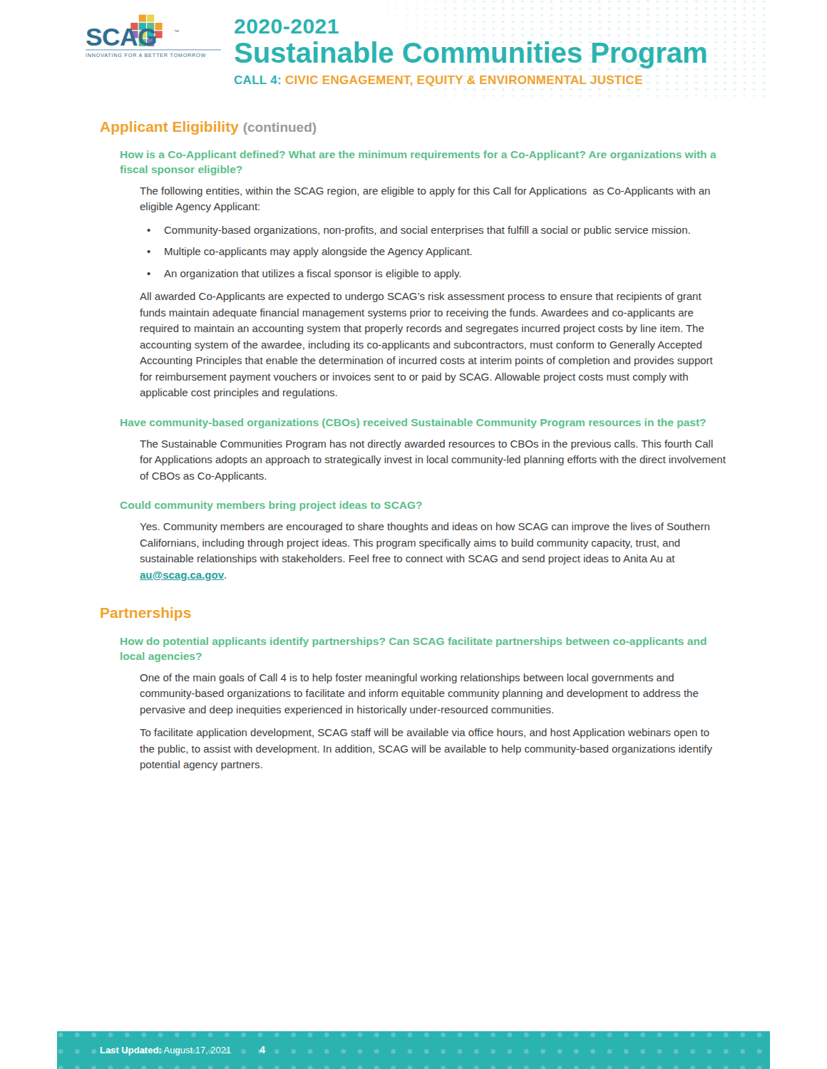SCAG ™ INNOVATING FOR A BETTER TOMORROW
2020-2021
Sustainable Communities Program
CALL 4: CIVIC ENGAGEMENT, EQUITY & ENVIRONMENTAL JUSTICE
Applicant Eligibility (continued)
How is a Co-Applicant defined? What are the minimum requirements for a Co-Applicant? Are organizations with a fiscal sponsor eligible?
The following entities, within the SCAG region, are eligible to apply for this Call for Applications as Co-Applicants with an eligible Agency Applicant:
Community-based organizations, non-profits, and social enterprises that fulfill a social or public service mission.
Multiple co-applicants may apply alongside the Agency Applicant.
An organization that utilizes a fiscal sponsor is eligible to apply.
All awarded Co-Applicants are expected to undergo SCAG’s risk assessment process to ensure that recipients of grant funds maintain adequate financial management systems prior to receiving the funds. Awardees and co-applicants are required to maintain an accounting system that properly records and segregates incurred project costs by line item. The accounting system of the awardee, including its co-applicants and subcontractors, must conform to Generally Accepted Accounting Principles that enable the determination of incurred costs at interim points of completion and provides support for reimbursement payment vouchers or invoices sent to or paid by SCAG. Allowable project costs must comply with applicable cost principles and regulations.
Have community-based organizations (CBOs) received Sustainable Community Program resources in the past?
The Sustainable Communities Program has not directly awarded resources to CBOs in the previous calls. This fourth Call for Applications adopts an approach to strategically invest in local community-led planning efforts with the direct involvement of CBOs as Co-Applicants.
Could community members bring project ideas to SCAG?
Yes. Community members are encouraged to share thoughts and ideas on how SCAG can improve the lives of Southern Californians, including through project ideas. This program specifically aims to build community capacity, trust, and sustainable relationships with stakeholders. Feel free to connect with SCAG and send project ideas to Anita Au at au@scag.ca.gov.
Partnerships
How do potential applicants identify partnerships? Can SCAG facilitate partnerships between co-applicants and local agencies?
One of the main goals of Call 4 is to help foster meaningful working relationships between local governments and community-based organizations to facilitate and inform equitable community planning and development to address the pervasive and deep inequities experienced in historically under-resourced communities.
To facilitate application development, SCAG staff will be available via office hours, and host Application webinars open to the public, to assist with development. In addition, SCAG will be available to help community-based organizations identify potential agency partners.
Last Updated: August 17, 2021
4